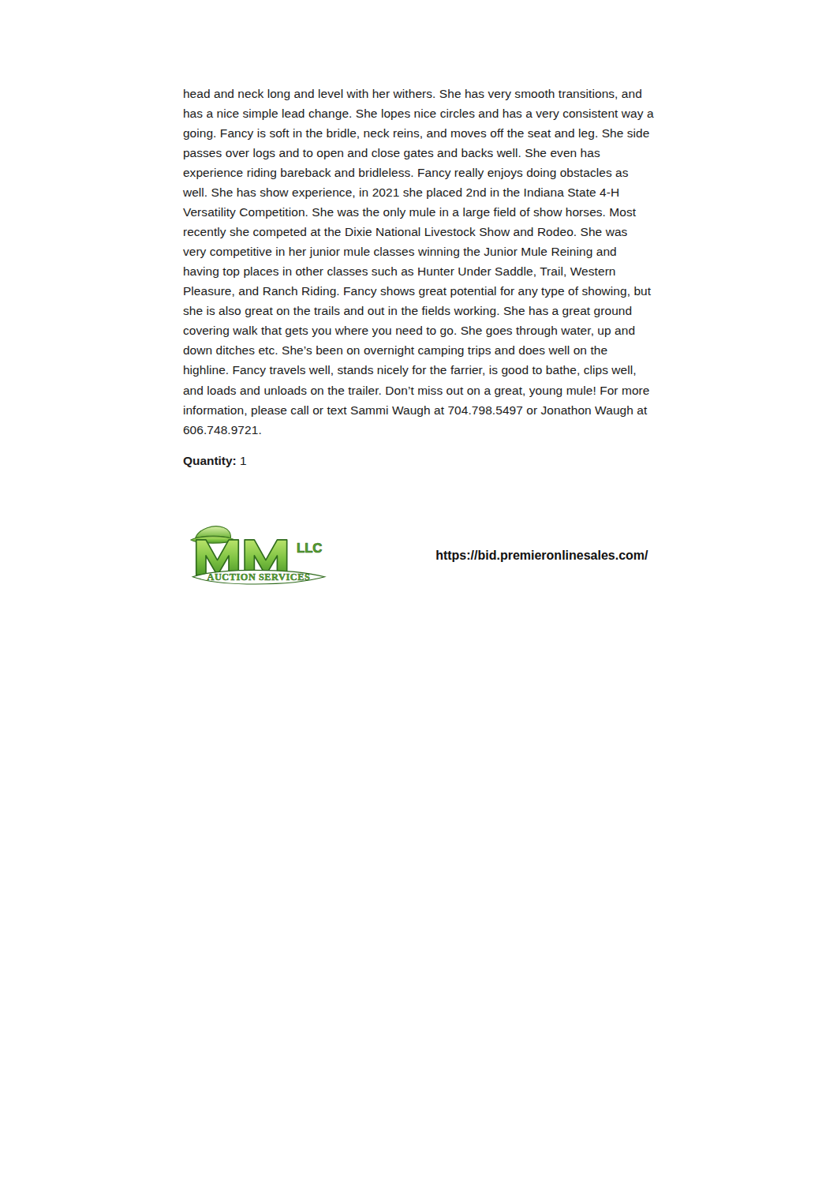head and neck long and level with her withers. She has very smooth transitions, and has a nice simple lead change. She lopes nice circles and has a very consistent way a going. Fancy is soft in the bridle, neck reins, and moves off the seat and leg. She side passes over logs and to open and close gates and backs well. She even has experience riding bareback and bridleless. Fancy really enjoys doing obstacles as well. She has show experience, in 2021 she placed 2nd in the Indiana State 4-H Versatility Competition. She was the only mule in a large field of show horses. Most recently she competed at the Dixie National Livestock Show and Rodeo. She was very competitive in her junior mule classes winning the Junior Mule Reining and having top places in other classes such as Hunter Under Saddle, Trail, Western Pleasure, and Ranch Riding. Fancy shows great potential for any type of showing, but she is also great on the trails and out in the fields working. She has a great ground covering walk that gets you where you need to go. She goes through water, up and down ditches etc. She’s been on overnight camping trips and does well on the highline. Fancy travels well, stands nicely for the farrier, is good to bathe, clips well, and loads and unloads on the trailer. Don’t miss out on a great, young mule! For more information, please call or text Sammi Waugh at 704.798.5497 or Jonathon Waugh at 606.748.9721.
Quantity: 1
MM LLC Auction Services LLC AUCTION SERVICES
https://bid.premieronlinesales.com/